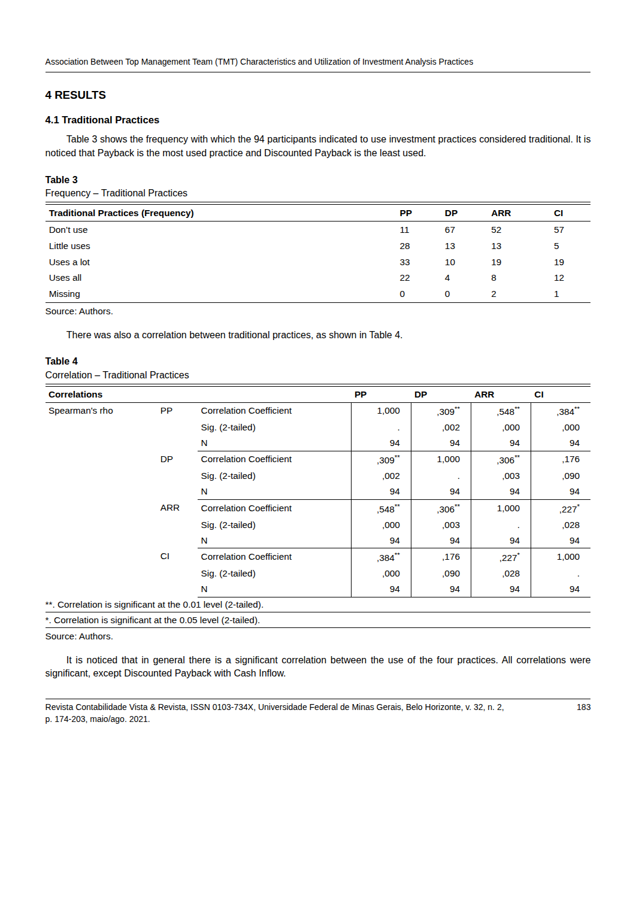Association Between Top Management Team (TMT) Characteristics and Utilization of Investment Analysis Practices
4 RESULTS
4.1 Traditional Practices
Table 3 shows the frequency with which the 94 participants indicated to use investment practices considered traditional. It is noticed that Payback is the most used practice and Discounted Payback is the least used.
Table 3
Frequency – Traditional Practices
| Traditional Practices (Frequency) | PP | DP | ARR | CI |
| --- | --- | --- | --- | --- |
| Don’t use | 11 | 67 | 52 | 57 |
| Little uses | 28 | 13 | 13 | 5 |
| Uses a lot | 33 | 10 | 19 | 19 |
| Uses all | 22 | 4 | 8 | 12 |
| Missing | 0 | 0 | 2 | 1 |
Source: Authors.
There was also a correlation between traditional practices, as shown in Table 4.
Table 4
Correlation – Traditional Practices
| Correlations | PP | DP | ARR | CI |
| --- | --- | --- | --- | --- |
| Spearman's rho | PP | Correlation Coefficient | 1,000 | ,309 ** | ,548 ** | ,384 ** |
| Sig. (2-tailed) | . | ,002 | ,000 | ,000 |
| N | 94 | 94 | 94 | 94 |
| DP | Correlation Coefficient | ,309 ** | 1,000 | ,306 ** | ,176 |
| Sig. (2-tailed) | ,002 | . | ,003 | ,090 |
| N | 94 | 94 | 94 | 94 |
| ARR | Correlation Coefficient | ,548 ** | ,306 ** | 1,000 | ,227 * |
| Sig. (2-tailed) | ,000 | ,003 | . | ,028 |
| N | 94 | 94 | 94 | 94 |
| CI | Correlation Coefficient | ,384 ** | ,176 | ,227 * | 1,000 |
| Sig. (2-tailed) | ,000 | ,090 | ,028 | . |
| N | 94 | 94 | 94 | 94 |
**. Correlation is significant at the 0.01 level (2-tailed).
*. Correlation is significant at the 0.05 level (2-tailed).
Source: Authors.
It is noticed that in general there is a significant correlation between the use of the four practices. All correlations were significant, except Discounted Payback with Cash Inflow.
Revista Contabilidade Vista & Revista, ISSN 0103-734X, Universidade Federal de Minas Gerais, Belo Horizonte, v. 32, n. 2, p. 174-203, maio/ago. 2021.
183